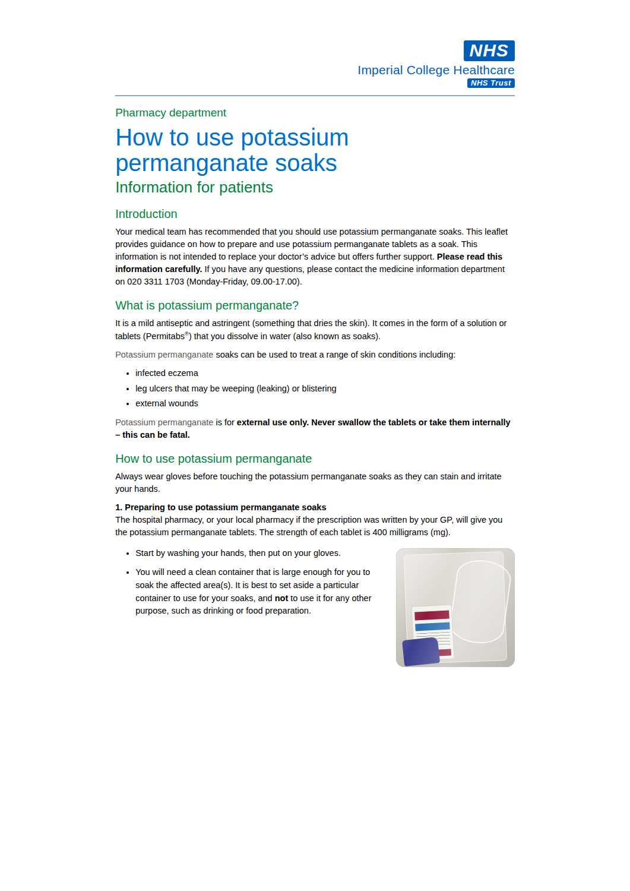NHS
Imperial College Healthcare
NHS Trust
Pharmacy department
How to use potassium
permanganate soaks
Information for patients
Introduction
Your medical team has recommended that you should use potassium permanganate soaks. This leaflet provides guidance on how to prepare and use potassium permanganate tablets as a soak. This information is not intended to replace your doctor’s advice but offers further support. Please read this information carefully. If you have any questions, please contact the medicine information department on 020 3311 1703 (Monday-Friday, 09.00-17.00).
What is potassium permanganate?
It is a mild antiseptic and astringent (something that dries the skin). It comes in the form of a solution or tablets (Permitabs®) that you dissolve in water (also known as soaks).
Potassium permanganate soaks can be used to treat a range of skin conditions including:
infected eczema
leg ulcers that may be weeping (leaking) or blistering
external wounds
Potassium permanganate is for external use only. Never swallow the tablets or take them internally – this can be fatal.
How to use potassium permanganate
Always wear gloves before touching the potassium permanganate soaks as they can stain and irritate your hands.
1. Preparing to use potassium permanganate soaks
The hospital pharmacy, or your local pharmacy if the prescription was written by your GP, will give you the potassium permanganate tablets. The strength of each tablet is 400 milligrams (mg).
Start by washing your hands, then put on your gloves.
You will need a clean container that is large enough for you to soak the affected area(s). It is best to set aside a particular container to use for your soaks, and not to use it for any other purpose, such as drinking or food preparation.